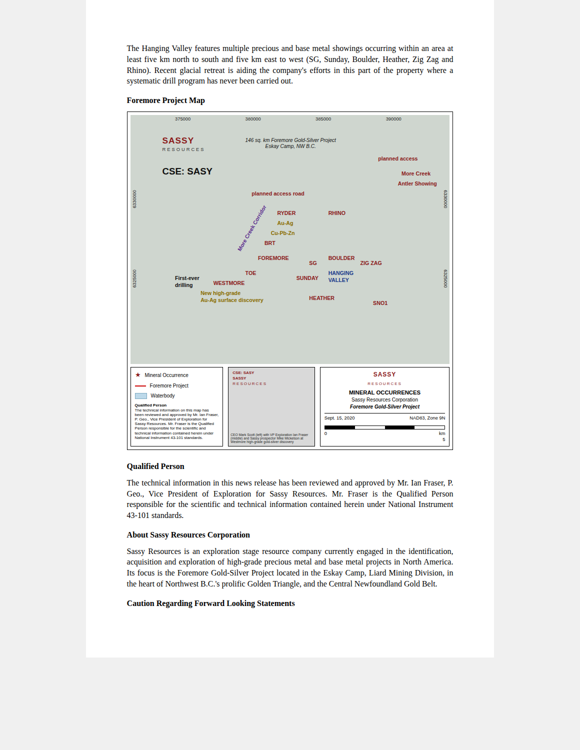The Hanging Valley features multiple precious and base metal showings occurring within an area at least five km north to south and five km east to west (SG, Sunday, Boulder, Heather, Zig Zag and Rhino). Recent glacial retreat is aiding the company's efforts in this part of the property where a systematic drill program has never been carried out.
Foremore Project Map
375000 380000 385000 390000 6330000 6325000 6330000 6325000
SASSYRESOURCES
CSE: SASY
146 sq. km Foremore Gold-Silver Project
Eskay Camp, NW B.C.
More Creek Antler Showing planned access planned access road RYDER Au-Ag Cu-Pb-Zn BRT FOREMORE TOE WESTMORE New high-grade
Au-Ag surface discovery First-ever
drilling RHINO SG BOULDER ZIG ZAG SUNDAY HANGING
VALLEY HEATHER SNO1 More Creek Corridor
★Mineral Occurrence
Foremore Project
Waterbody
Qualified Person
The technical information on this map has been reviewed and approved by Mr. Ian Fraser, P. Geo., Vice President of Exploration for Sassy Resources. Mr. Fraser is the Qualified Person responsible for the scientific and technical information contained herein under National Instrument 43-101 standards.
CSE: SASY
SASSY
RESOURCES
CEO Mark Scott (left) with VP Exploration Ian Fraser (middle) and Sassy prospector Mike Mickelson at Westmore high-grade gold-silver discovery
SASSY
RESOURCES
MINERAL OCCURRENCES
Sassy Resources Corporation
Foremore Gold-Silver Project
Sept. 15, 2020 NAD83, Zone 9N
0 km
5
Qualified Person
The technical information in this news release has been reviewed and approved by Mr. Ian Fraser, P. Geo., Vice President of Exploration for Sassy Resources. Mr. Fraser is the Qualified Person responsible for the scientific and technical information contained herein under National Instrument 43-101 standards.
About Sassy Resources Corporation
Sassy Resources is an exploration stage resource company currently engaged in the identification, acquisition and exploration of high-grade precious metal and base metal projects in North America. Its focus is the Foremore Gold-Silver Project located in the Eskay Camp, Liard Mining Division, in the heart of Northwest B.C.'s prolific Golden Triangle, and the Central Newfoundland Gold Belt.
Caution Regarding Forward Looking Statements